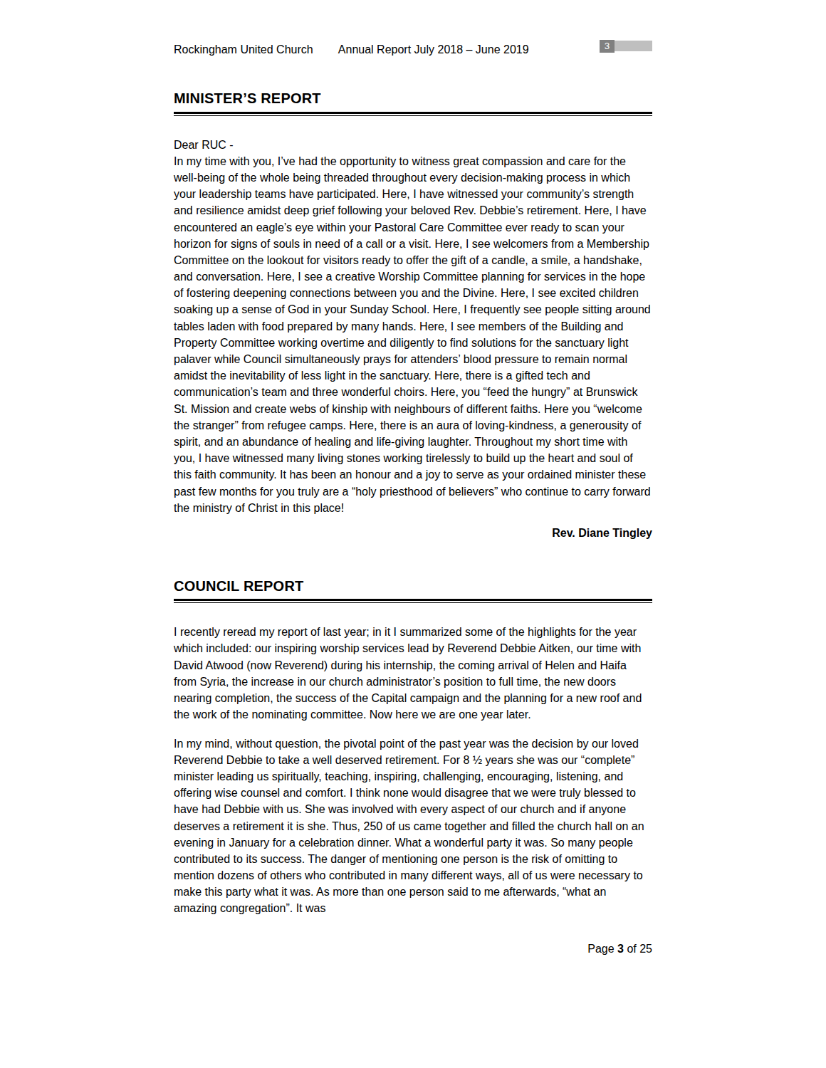Rockingham United Church Annual Report July 2018 – June 2019
3
MINISTER’S REPORT
Dear RUC -
In my time with you, I’ve had the opportunity to witness great compassion and care for the well-being of the whole being threaded throughout every decision-making process in which your leadership teams have participated. Here, I have witnessed your community’s strength and resilience amidst deep grief following your beloved Rev. Debbie’s retirement. Here, I have encountered an eagle’s eye within your Pastoral Care Committee ever ready to scan your horizon for signs of souls in need of a call or a visit. Here, I see welcomers from a Membership Committee on the lookout for visitors ready to offer the gift of a candle, a smile, a handshake, and conversation. Here, I see a creative Worship Committee planning for services in the hope of fostering deepening connections between you and the Divine. Here, I see excited children soaking up a sense of God in your Sunday School. Here, I frequently see people sitting around tables laden with food prepared by many hands. Here, I see members of the Building and Property Committee working overtime and diligently to find solutions for the sanctuary light palaver while Council simultaneously prays for attenders’ blood pressure to remain normal amidst the inevitability of less light in the sanctuary. Here, there is a gifted tech and communication’s team and three wonderful choirs. Here, you “feed the hungry” at Brunswick St. Mission and create webs of kinship with neighbours of different faiths. Here you “welcome the stranger” from refugee camps. Here, there is an aura of loving-kindness, a generousity of spirit, and an abundance of healing and life-giving laughter. Throughout my short time with you, I have witnessed many living stones working tirelessly to build up the heart and soul of this faith community. It has been an honour and a joy to serve as your ordained minister these past few months for you truly are a “holy priesthood of believers” who continue to carry forward the ministry of Christ in this place!
Rev. Diane Tingley
COUNCIL REPORT
I recently reread my report of last year; in it I summarized some of the highlights for the year which included: our inspiring worship services lead by Reverend Debbie Aitken, our time with David Atwood (now Reverend) during his internship, the coming arrival of Helen and Haifa from Syria, the increase in our church administrator’s position to full time, the new doors nearing completion, the success of the Capital campaign and the planning for a new roof and the work of the nominating committee. Now here we are one year later.
In my mind, without question, the pivotal point of the past year was the decision by our loved Reverend Debbie to take a well deserved retirement. For 8 ½ years she was our “complete” minister leading us spiritually, teaching, inspiring, challenging, encouraging, listening, and offering wise counsel and comfort. I think none would disagree that we were truly blessed to have had Debbie with us. She was involved with every aspect of our church and if anyone deserves a retirement it is she. Thus, 250 of us came together and filled the church hall on an evening in January for a celebration dinner. What a wonderful party it was. So many people contributed to its success. The danger of mentioning one person is the risk of omitting to mention dozens of others who contributed in many different ways, all of us were necessary to make this party what it was. As more than one person said to me afterwards, “what an amazing congregation”. It was
Page 3 of 25